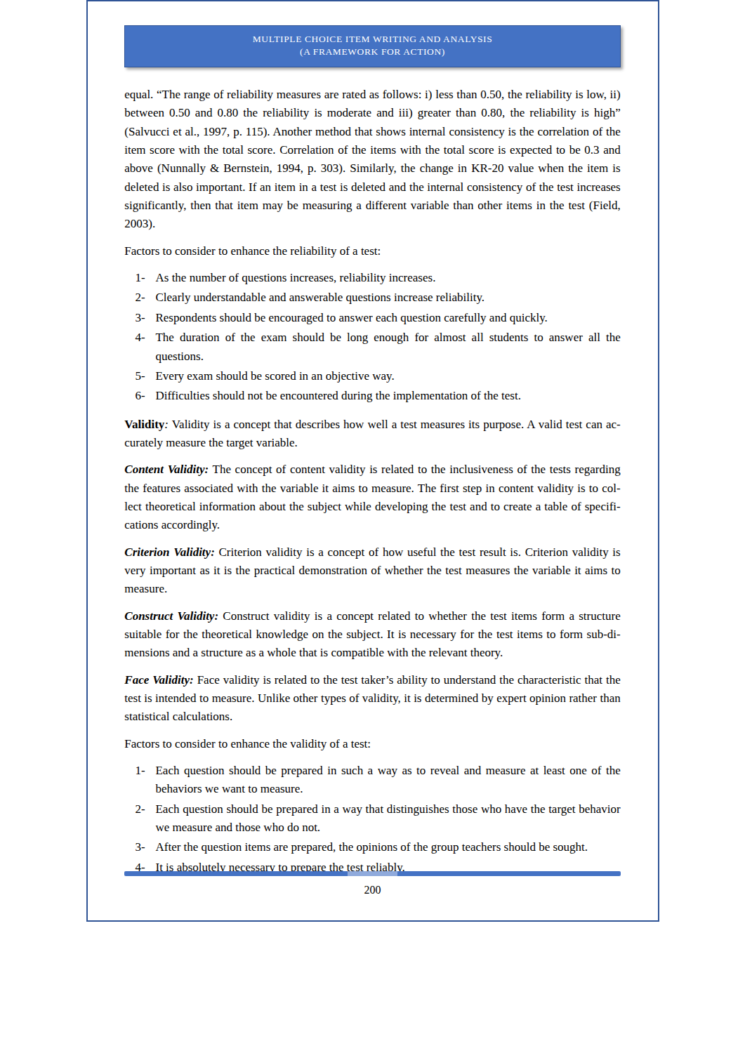Multiple Choice Item Writing and Analysis
(A Framework for Action)
equal. “The range of reliability measures are rated as follows: i) less than 0.50, the reliability is low, ii) between 0.50 and 0.80 the reliability is moderate and iii) greater than 0.80, the reliability is high” (Salvucci et al., 1997, p. 115). Another method that shows internal consistency is the correlation of the item score with the total score. Correlation of the items with the total score is expected to be 0.3 and above (Nunnally & Bernstein, 1994, p. 303). Similarly, the change in KR-20 value when the item is deleted is also important. If an item in a test is deleted and the internal consistency of the test increases significantly, then that item may be measuring a different variable than other items in the test (Field, 2003).
Factors to consider to enhance the reliability of a test:
As the number of questions increases, reliability increases.
Clearly understandable and answerable questions increase reliability.
Respondents should be encouraged to answer each question carefully and quickly.
The duration of the exam should be long enough for almost all students to answer all the questions.
Every exam should be scored in an objective way.
Difficulties should not be encountered during the implementation of the test.
Validity: Validity is a concept that describes how well a test measures its purpose. A valid test can accurately measure the target variable.
Content Validity: The concept of content validity is related to the inclusiveness of the tests regarding the features associated with the variable it aims to measure. The first step in content validity is to collect theoretical information about the subject while developing the test and to create a table of specifications accordingly.
Criterion Validity: Criterion validity is a concept of how useful the test result is. Criterion validity is very important as it is the practical demonstration of whether the test measures the variable it aims to measure.
Construct Validity: Construct validity is a concept related to whether the test items form a structure suitable for the theoretical knowledge on the subject. It is necessary for the test items to form sub-dimensions and a structure as a whole that is compatible with the relevant theory.
Face Validity: Face validity is related to the test taker’s ability to understand the characteristic that the test is intended to measure. Unlike other types of validity, it is determined by expert opinion rather than statistical calculations.
Factors to consider to enhance the validity of a test:
Each question should be prepared in such a way as to reveal and measure at least one of the behaviors we want to measure.
Each question should be prepared in a way that distinguishes those who have the target behavior we measure and those who do not.
After the question items are prepared, the opinions of the group teachers should be sought.
It is absolutely necessary to prepare the test reliably.
200